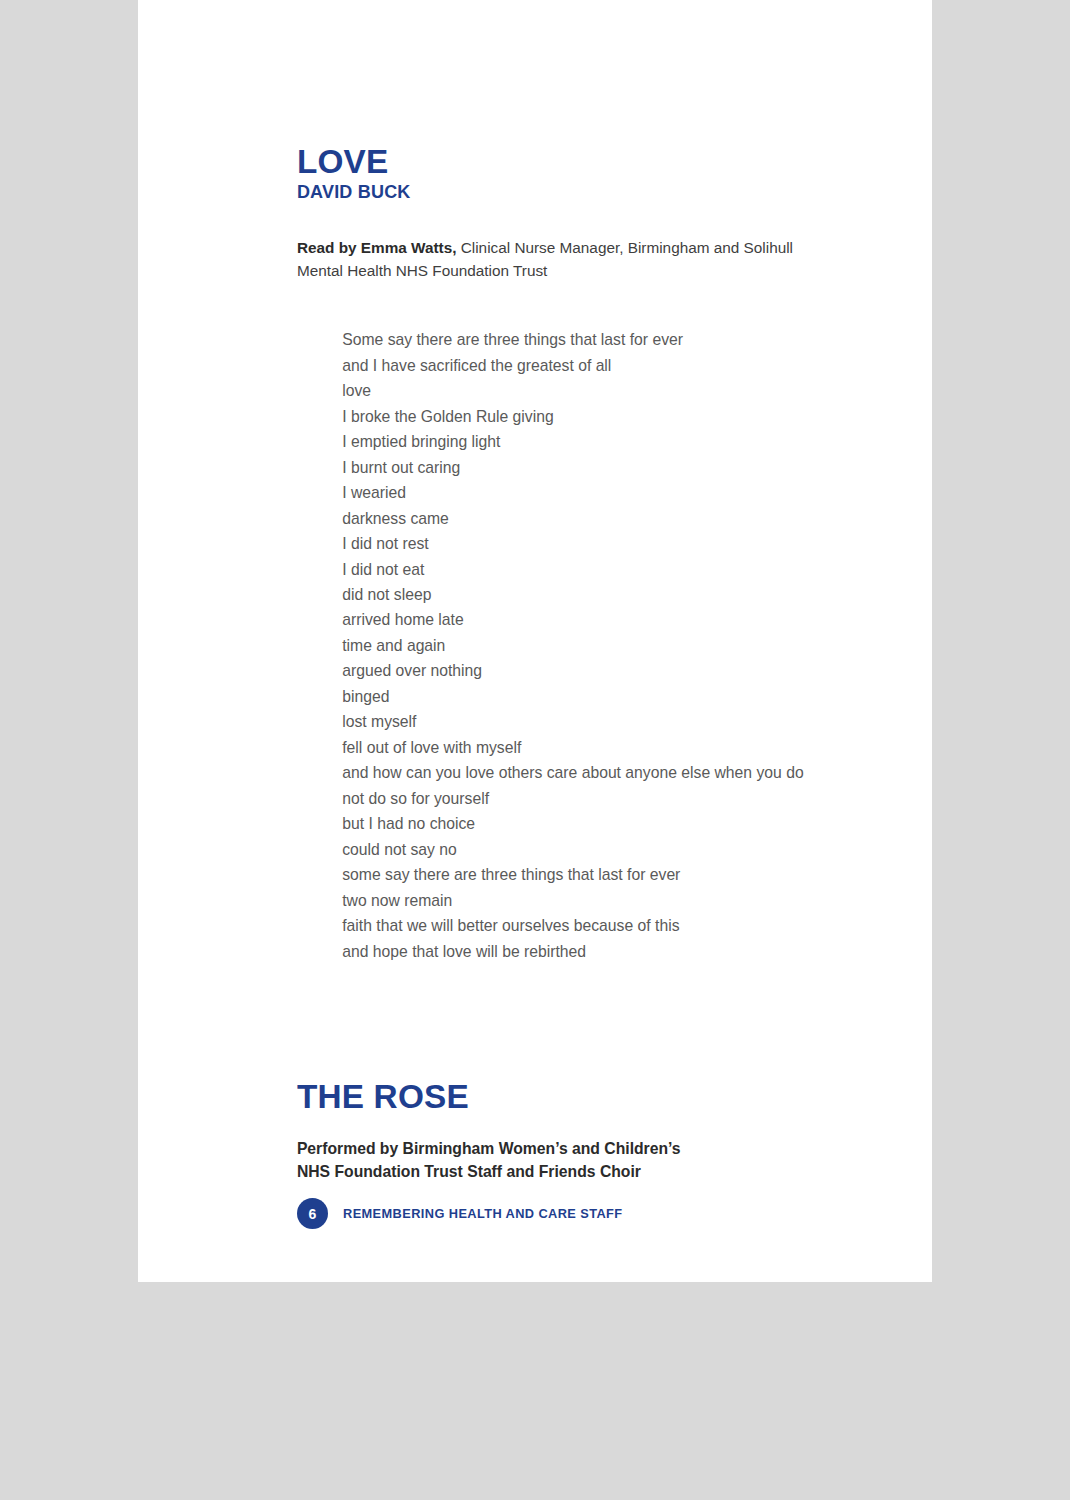Love
David Buck
Read by Emma Watts, Clinical Nurse Manager, Birmingham and Solihull Mental Health NHS Foundation Trust
Some say there are three things that last for ever
and I have sacrificed the greatest of all
love
I broke the Golden Rule giving
I emptied bringing light
I burnt out caring
I wearied
darkness came
I did not rest
I did not eat
did not sleep
arrived home late
time and again
argued over nothing
binged
lost myself
fell out of love with myself
and how can you love others care about anyone else when you do not do so for yourself
but I had no choice
could not say no
some say there are three things that last for ever
two now remain
faith that we will better ourselves because of this
and hope that love will be rebirthed
The Rose
Performed by Birmingham Women’s and Children’s
NHS Foundation Trust Staff and Friends Choir
6
Remembering Health and Care Staff